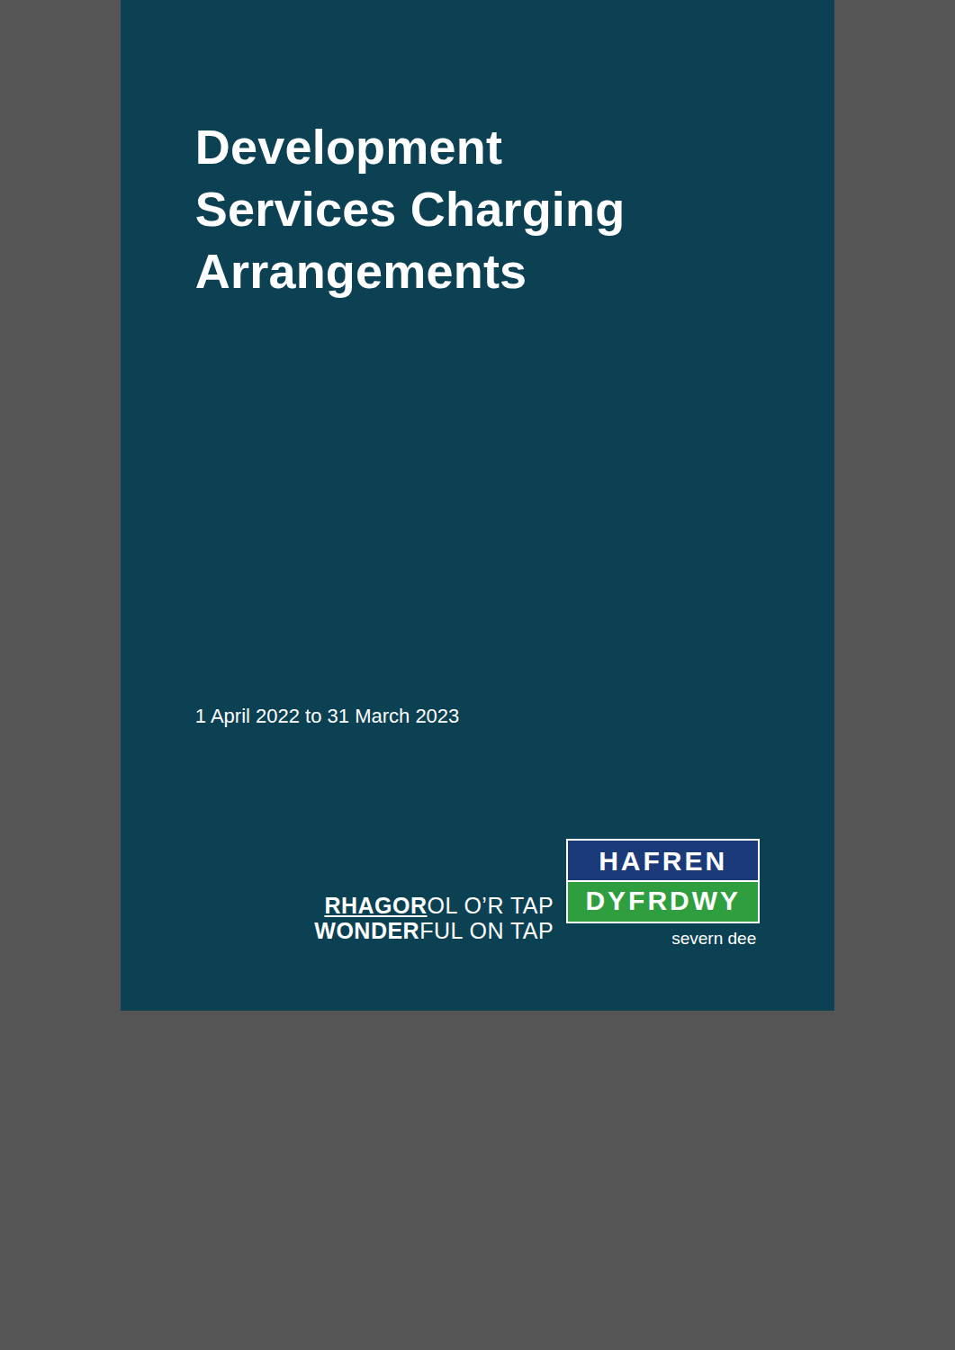Development Services Charging Arrangements
1 April 2022 to 31 March 2023
RHAGOROL O’R TAP
WONDERFUL ON TAP
HAFREN
DYFRDWY
severn dee